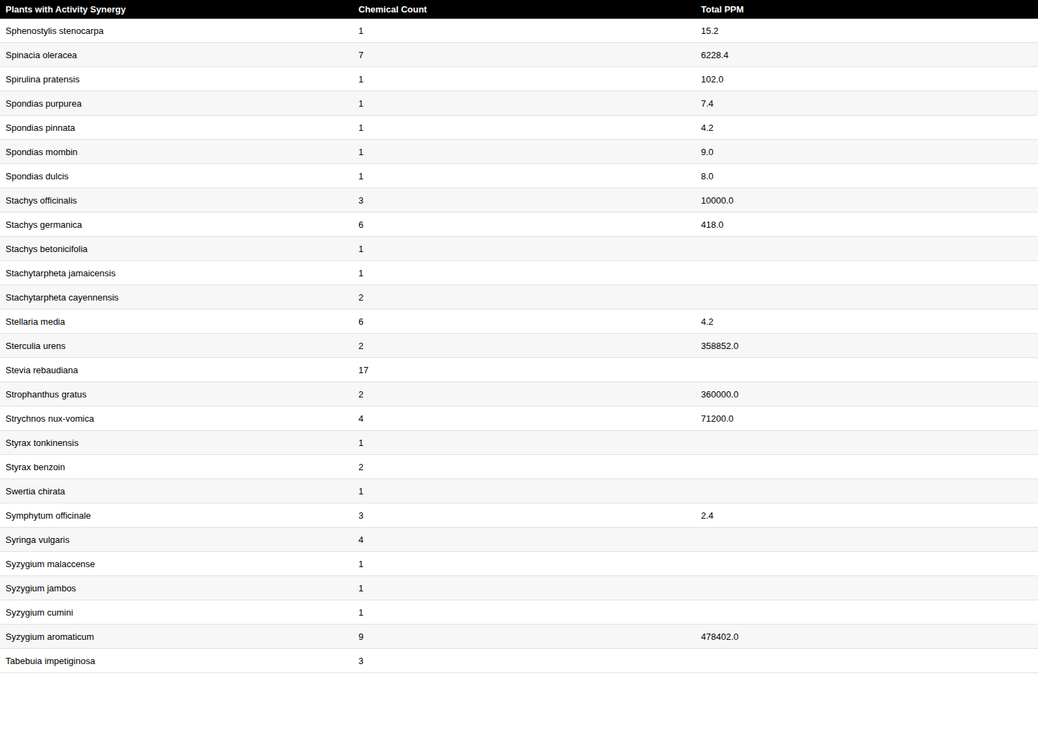| Plants with Activity Synergy | Chemical Count | Total PPM |
| --- | --- | --- |
| Sphenostylis stenocarpa | 1 | 15.2 |
| Spinacia oleracea | 7 | 6228.4 |
| Spirulina pratensis | 1 | 102.0 |
| Spondias purpurea | 1 | 7.4 |
| Spondias pinnata | 1 | 4.2 |
| Spondias mombin | 1 | 9.0 |
| Spondias dulcis | 1 | 8.0 |
| Stachys officinalis | 3 | 10000.0 |
| Stachys germanica | 6 | 418.0 |
| Stachys betonicifolia | 1 | |
| Stachytarpheta jamaicensis | 1 | |
| Stachytarpheta cayennensis | 2 | |
| Stellaria media | 6 | 4.2 |
| Sterculia urens | 2 | 358852.0 |
| Stevia rebaudiana | 17 | |
| Strophanthus gratus | 2 | 360000.0 |
| Strychnos nux-vomica | 4 | 71200.0 |
| Styrax tonkinensis | 1 | |
| Styrax benzoin | 2 | |
| Swertia chirata | 1 | |
| Symphytum officinale | 3 | 2.4 |
| Syringa vulgaris | 4 | |
| Syzygium malaccense | 1 | |
| Syzygium jambos | 1 | |
| Syzygium cumini | 1 | |
| Syzygium aromaticum | 9 | 478402.0 |
| Tabebuia impetiginosa | 3 | |